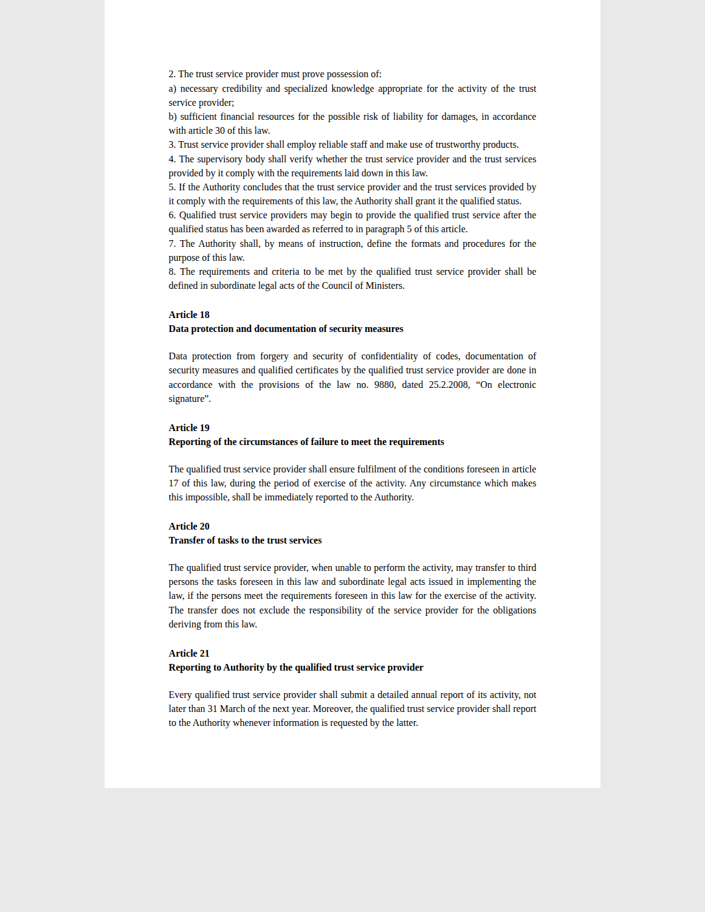2. The trust service provider must prove possession of:
a) necessary credibility and specialized knowledge appropriate for the activity of the trust service provider;
b) sufficient financial resources for the possible risk of liability for damages, in accordance with article 30 of this law.
3. Trust service provider shall employ reliable staff and make use of trustworthy products.
4. The supervisory body shall verify whether the trust service provider and the trust services provided by it comply with the requirements laid down in this law.
5. If the Authority concludes that the trust service provider and the trust services provided by it comply with the requirements of this law, the Authority shall grant it the qualified status.
6. Qualified trust service providers may begin to provide the qualified trust service after the qualified status has been awarded as referred to in paragraph 5 of this article.
7. The Authority shall, by means of instruction, define the formats and procedures for the purpose of this law.
8. The requirements and criteria to be met by the qualified trust service provider shall be defined in subordinate legal acts of the Council of Ministers.
Article 18
Data protection and documentation of security measures
Data protection from forgery and security of confidentiality of codes, documentation of security measures and qualified certificates by the qualified trust service provider are done in accordance with the provisions of the law no. 9880, dated 25.2.2008, “On electronic signature”.
Article 19
Reporting of the circumstances of failure to meet the requirements
The qualified trust service provider shall ensure fulfilment of the conditions foreseen in article 17 of this law, during the period of exercise of the activity. Any circumstance which makes this impossible, shall be immediately reported to the Authority.
Article 20
Transfer of tasks to the trust services
The qualified trust service provider, when unable to perform the activity, may transfer to third persons the tasks foreseen in this law and subordinate legal acts issued in implementing the law, if the persons meet the requirements foreseen in this law for the exercise of the activity. The transfer does not exclude the responsibility of the service provider for the obligations deriving from this law.
Article 21
Reporting to Authority by the qualified trust service provider
Every qualified trust service provider shall submit a detailed annual report of its activity, not later than 31 March of the next year. Moreover, the qualified trust service provider shall report to the Authority whenever information is requested by the latter.